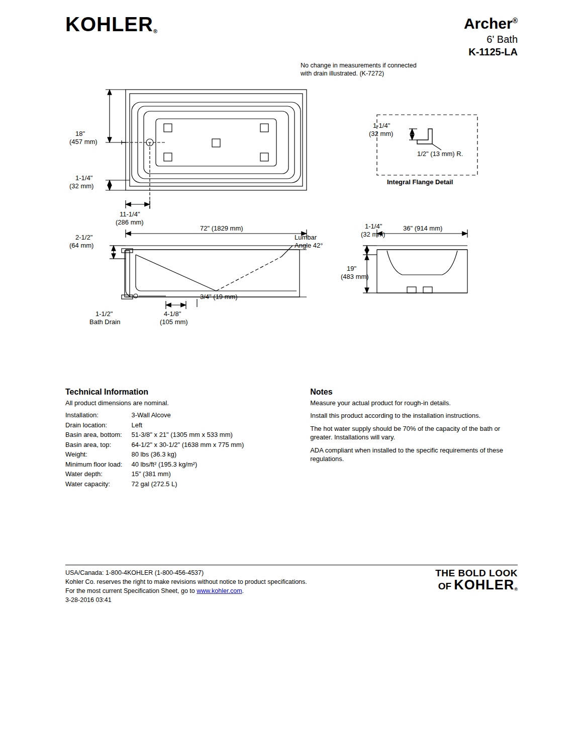KOHLER®
Archer®
6' Bath
K-1125-LA
No change in measurements if connected
with drain illustrated. (K-7272)
18" (457 mm) 1-1/4" (32 mm) 11-1/4" (286 mm) 1-1/4" (32 mm) 1/2" (13 mm) R. Integral Flange Detail 72" (1829 mm) 2-1/2" (64 mm) Lumbar Angle 42° 3/4" (19 mm) 4-1/8" (105 mm) 1-1/2" Bath Drain 1-1/4" (32 mm) 36" (914 mm) 19" (483 mm)
Technical Information
All product dimensions are nominal.
| Installation: | 3-Wall Alcove |
| Drain location: | Left |
| Basin area, bottom: | 51-3/8" x 21" (1305 mm x 533 mm) |
| Basin area, top: | 64-1/2" x 30-1/2" (1638 mm x 775 mm) |
| Weight: | 80 lbs (36.3 kg) |
| Minimum floor load: | 40 lbs/ft² (195.3 kg/m²) |
| Water depth: | 15" (381 mm) |
| Water capacity: | 72 gal (272.5 L) |
Notes
Measure your actual product for rough-in details.
Install this product according to the installation instructions.
The hot water supply should be 70% of the capacity of the bath or greater. Installations will vary.
ADA compliant when installed to the specific requirements of these regulations.
USA/Canada: 1-800-4KOHLER (1-800-456-4537)
Kohler Co. reserves the right to make revisions without notice to product specifications.
For the most current Specification Sheet, go to www.kohler.com.
3-28-2016 03:41
THE BOLD LOOK
OF KOHLER®